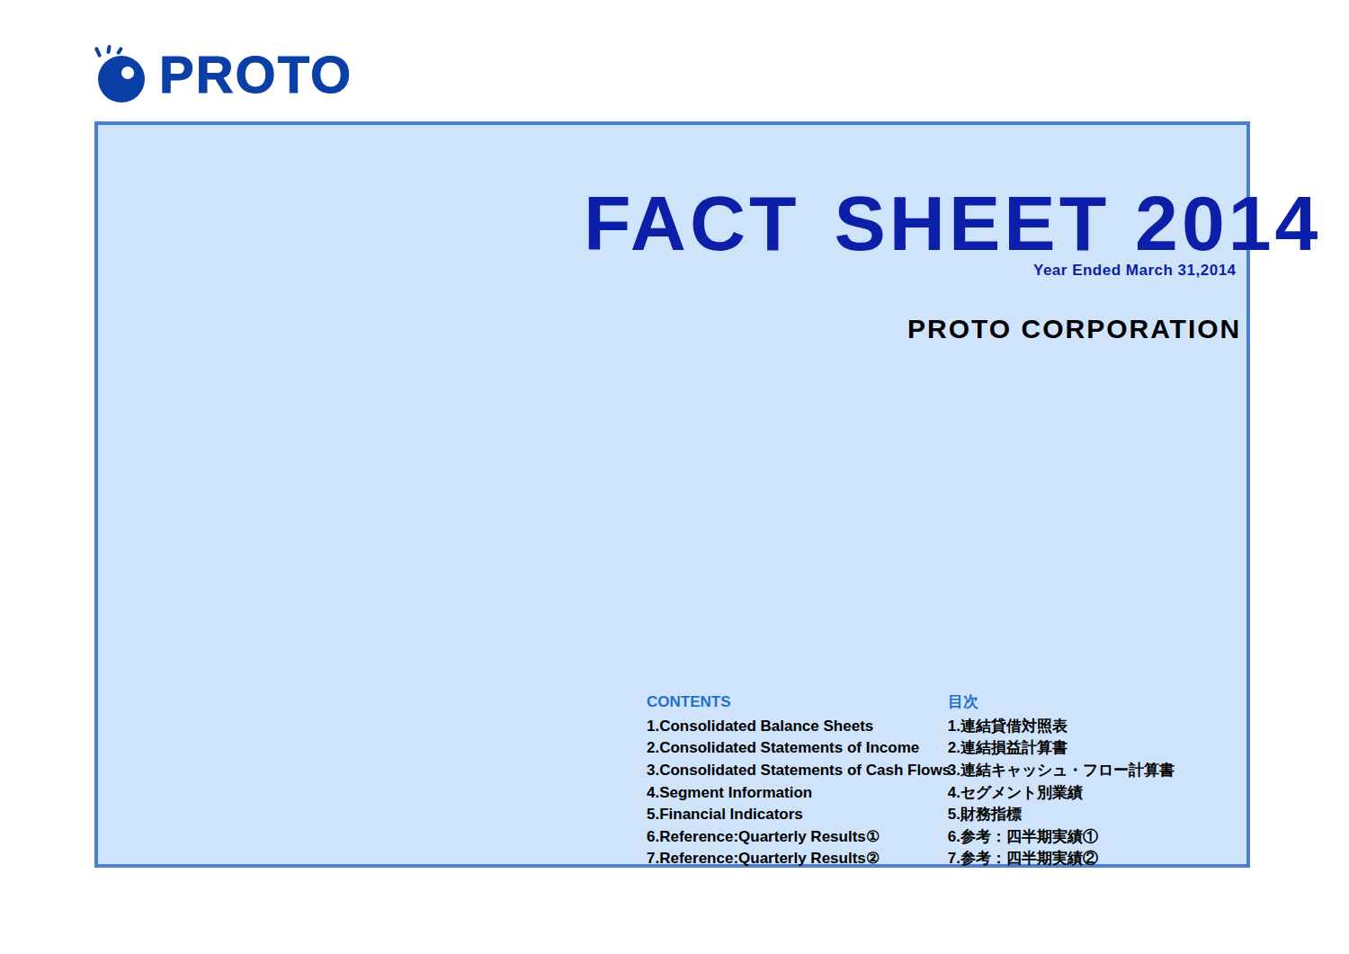PROTO
FACT SHEET 2014
Year Ended March 31,2014
PROTO CORPORATION
CONTENTS
1.Consolidated Balance Sheets
2.Consolidated Statements of Income
3.Consolidated Statements of Cash Flows
4.Segment Information
5.Financial Indicators
6.Reference:Quarterly Results①
7.Reference:Quarterly Results②
目次
1.連結貸借対照表
2.連結損益計算書
3.連結キャッシュ・フロー計算書
4.セグメント別業績
5.財務指標
6.参考：四半期実績①
7.参考：四半期実績②